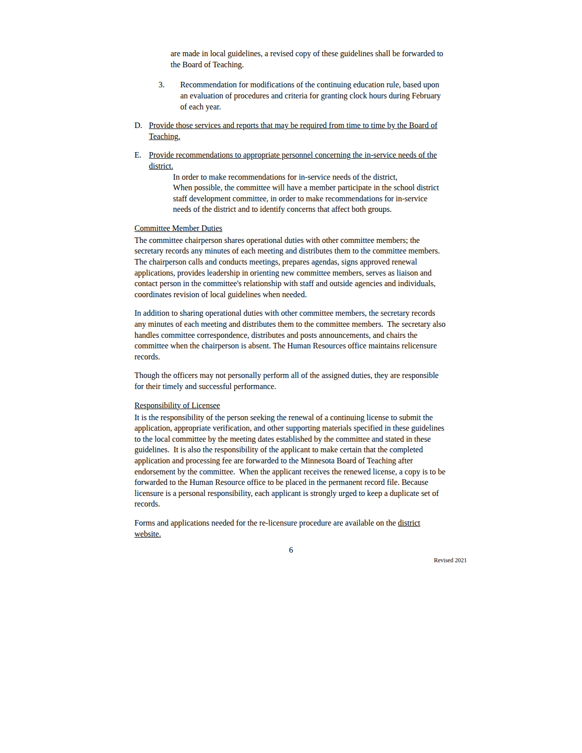are made in local guidelines, a revised copy of these guidelines shall be forwarded to the Board of Teaching.
3.
Recommendation for modifications of the continuing education rule, based upon an evaluation of procedures and criteria for granting clock hours during February of each year.
D.
Provide those services and reports that may be required from time to time by the Board of Teaching.
E.
Provide recommendations to appropriate personnel concerning the in-service needs of the district.
In order to make recommendations for in-service needs of the district,
When possible, the committee will have a member participate in the school district
staff development committee, in order to make recommendations for in-service needs of the district and to identify concerns that affect both groups.
Committee Member Duties
The committee chairperson shares operational duties with other committee members; the secretary records any minutes of each meeting and distributes them to the committee members. The chairperson calls and conducts meetings, prepares agendas, signs approved renewal applications, provides leadership in orienting new committee members, serves as liaison and contact person in the committee's relationship with staff and outside agencies and individuals, coordinates revision of local guidelines when needed.
In addition to sharing operational duties with other committee members, the secretary records any minutes of each meeting and distributes them to the committee members. The secretary also handles committee correspondence, distributes and posts announcements, and chairs the committee when the chairperson is absent. The Human Resources office maintains relicensure records.
Though the officers may not personally perform all of the assigned duties, they are responsible for their timely and successful performance.
Responsibility of Licensee
It is the responsibility of the person seeking the renewal of a continuing license to submit the application, appropriate verification, and other supporting materials specified in these guidelines to the local committee by the meeting dates established by the committee and stated in these guidelines. It is also the responsibility of the applicant to make certain that the completed application and processing fee are forwarded to the Minnesota Board of Teaching after endorsement by the committee. When the applicant receives the renewed license, a copy is to be forwarded to the Human Resource office to be placed in the permanent record file. Because licensure is a personal responsibility, each applicant is strongly urged to keep a duplicate set of records.
Forms and applications needed for the re-licensure procedure are available on the district website.
6
Revised 2021